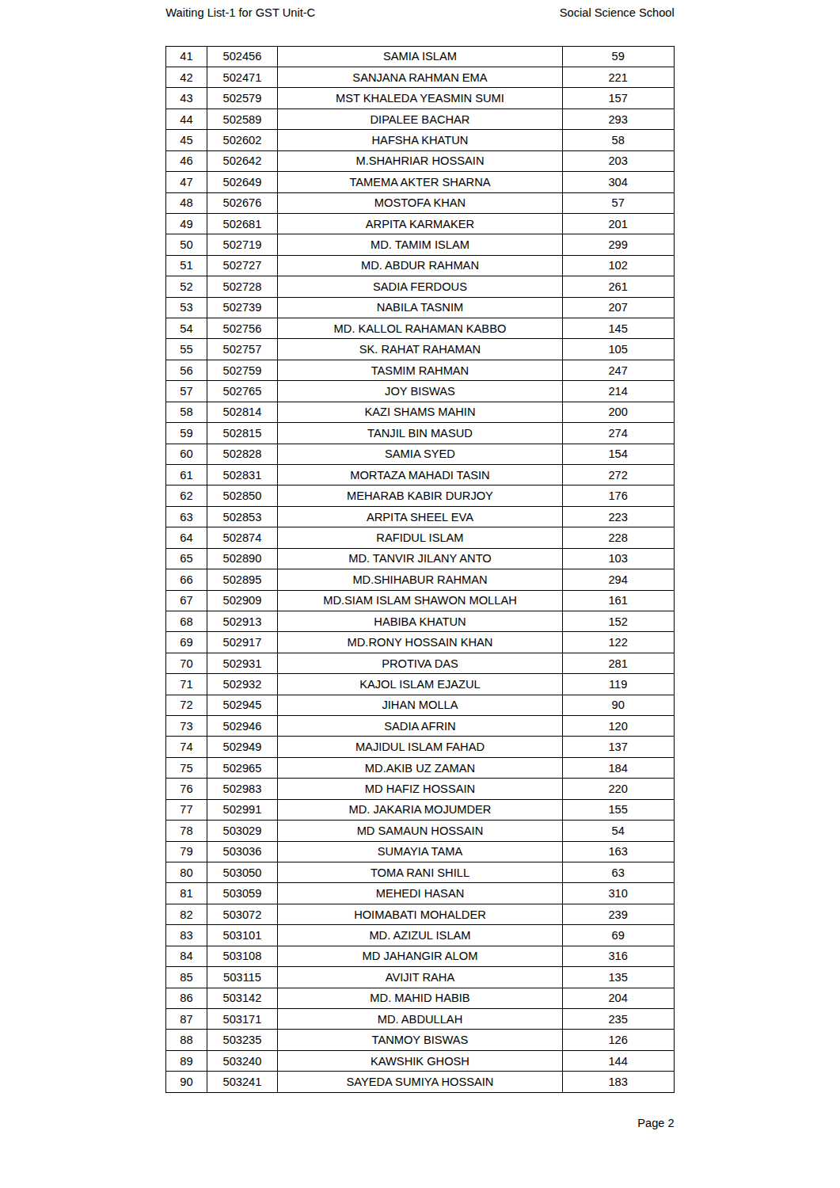Waiting List-1 for GST Unit-C Social Science School
| 41 | 502456 | SAMIA ISLAM | 59 |
| 42 | 502471 | SANJANA RAHMAN EMA | 221 |
| 43 | 502579 | MST KHALEDA YEASMIN SUMI | 157 |
| 44 | 502589 | DIPALEE BACHAR | 293 |
| 45 | 502602 | HAFSHA KHATUN | 58 |
| 46 | 502642 | M.SHAHRIAR HOSSAIN | 203 |
| 47 | 502649 | TAMEMA AKTER SHARNA | 304 |
| 48 | 502676 | MOSTOFA KHAN | 57 |
| 49 | 502681 | ARPITA KARMAKER | 201 |
| 50 | 502719 | MD. TAMIM ISLAM | 299 |
| 51 | 502727 | MD. ABDUR RAHMAN | 102 |
| 52 | 502728 | SADIA FERDOUS | 261 |
| 53 | 502739 | NABILA TASNIM | 207 |
| 54 | 502756 | MD. KALLOL RAHAMAN KABBO | 145 |
| 55 | 502757 | SK. RAHAT RAHAMAN | 105 |
| 56 | 502759 | TASMIM RAHMAN | 247 |
| 57 | 502765 | JOY BISWAS | 214 |
| 58 | 502814 | KAZI SHAMS MAHIN | 200 |
| 59 | 502815 | TANJIL BIN MASUD | 274 |
| 60 | 502828 | SAMIA SYED | 154 |
| 61 | 502831 | MORTAZA MAHADI TASIN | 272 |
| 62 | 502850 | MEHARAB KABIR DURJOY | 176 |
| 63 | 502853 | ARPITA SHEEL EVA | 223 |
| 64 | 502874 | RAFIDUL ISLAM | 228 |
| 65 | 502890 | MD. TANVIR JILANY ANTO | 103 |
| 66 | 502895 | MD.SHIHABUR RAHMAN | 294 |
| 67 | 502909 | MD.SIAM ISLAM SHAWON MOLLAH | 161 |
| 68 | 502913 | HABIBA KHATUN | 152 |
| 69 | 502917 | MD.RONY HOSSAIN KHAN | 122 |
| 70 | 502931 | PROTIVA DAS | 281 |
| 71 | 502932 | KAJOL ISLAM EJAZUL | 119 |
| 72 | 502945 | JIHAN MOLLA | 90 |
| 73 | 502946 | SADIA AFRIN | 120 |
| 74 | 502949 | MAJIDUL ISLAM FAHAD | 137 |
| 75 | 502965 | MD.AKIB UZ ZAMAN | 184 |
| 76 | 502983 | MD HAFIZ HOSSAIN | 220 |
| 77 | 502991 | MD. JAKARIA MOJUMDER | 155 |
| 78 | 503029 | MD SAMAUN HOSSAIN | 54 |
| 79 | 503036 | SUMAYIA TAMA | 163 |
| 80 | 503050 | TOMA RANI SHILL | 63 |
| 81 | 503059 | MEHEDI HASAN | 310 |
| 82 | 503072 | HOIMABATI MOHALDER | 239 |
| 83 | 503101 | MD. AZIZUL ISLAM | 69 |
| 84 | 503108 | MD JAHANGIR ALOM | 316 |
| 85 | 503115 | AVIJIT RAHA | 135 |
| 86 | 503142 | MD. MAHID HABIB | 204 |
| 87 | 503171 | MD. ABDULLAH | 235 |
| 88 | 503235 | TANMOY BISWAS | 126 |
| 89 | 503240 | KAWSHIK GHOSH | 144 |
| 90 | 503241 | SAYEDA SUMIYA HOSSAIN | 183 |
Page 2